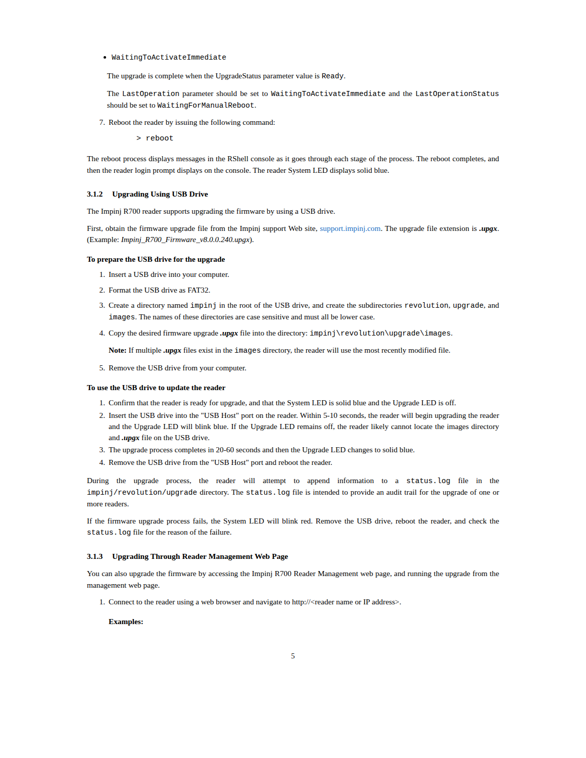WaitingToActivateImmediate
The upgrade is complete when the UpgradeStatus parameter value is Ready.
The LastOperation parameter should be set to WaitingToActivateImmediate and the LastOperationStatus should be set to WaitingForManualReboot.
Reboot the reader by issuing the following command:
> reboot
The reboot process displays messages in the RShell console as it goes through each stage of the process. The reboot completes, and then the reader login prompt displays on the console. The reader System LED displays solid blue.
3.1.2 Upgrading Using USB Drive
The Impinj R700 reader supports upgrading the firmware by using a USB drive.
First, obtain the firmware upgrade file from the Impinj support Web site, support.impinj.com. The upgrade file extension is .upgx. (Example: Impinj_R700_Firmware_v8.0.0.240.upgx).
To prepare the USB drive for the upgrade
Insert a USB drive into your computer.
Format the USB drive as FAT32.
Create a directory named impinj in the root of the USB drive, and create the subdirectories revolution, upgrade, and images. The names of these directories are case sensitive and must all be lower case.
Copy the desired firmware upgrade .upgx file into the directory: impinj\revolution\upgrade\images.
Note: If multiple .upgx files exist in the images directory, the reader will use the most recently modified file.
Remove the USB drive from your computer.
To use the USB drive to update the reader
Confirm that the reader is ready for upgrade, and that the System LED is solid blue and the Upgrade LED is off.
Insert the USB drive into the "USB Host" port on the reader. Within 5-10 seconds, the reader will begin upgrading the reader and the Upgrade LED will blink blue. If the Upgrade LED remains off, the reader likely cannot locate the images directory and .upgx file on the USB drive.
The upgrade process completes in 20-60 seconds and then the Upgrade LED changes to solid blue.
Remove the USB drive from the "USB Host" port and reboot the reader.
During the upgrade process, the reader will attempt to append information to a status.log file in the impinj/revolution/upgrade directory. The status.log file is intended to provide an audit trail for the upgrade of one or more readers.
If the firmware upgrade process fails, the System LED will blink red. Remove the USB drive, reboot the reader, and check the status.log file for the reason of the failure.
3.1.3 Upgrading Through Reader Management Web Page
You can also upgrade the firmware by accessing the Impinj R700 Reader Management web page, and running the upgrade from the management web page.
Connect to the reader using a web browser and navigate to http://<reader name or IP address>.
Examples:
5